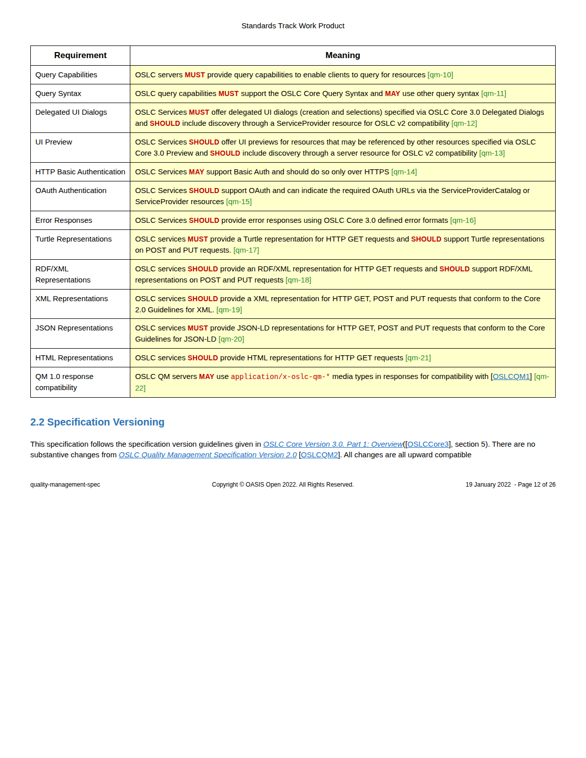Standards Track Work Product
| Requirement | Meaning |
| --- | --- |
| Query Capabilities | OSLC servers MUST provide query capabilities to enable clients to query for resources [qm-10] |
| Query Syntax | OSLC query capabilities MUST support the OSLC Core Query Syntax and MAY use other query syntax [qm-11] |
| Delegated UI Dialogs | OSLC Services MUST offer delegated UI dialogs (creation and selections) specified via OSLC Core 3.0 Delegated Dialogs and SHOULD include discovery through a ServiceProvider resource for OSLC v2 compatibility [qm-12] |
| UI Preview | OSLC Services SHOULD offer UI previews for resources that may be referenced by other resources specified via OSLC Core 3.0 Preview and SHOULD include discovery through a server resource for OSLC v2 compatibility [qm-13] |
| HTTP Basic Authentication | OSLC Services MAY support Basic Auth and should do so only over HTTPS [qm-14] |
| OAuth Authentication | OSLC Services SHOULD support OAuth and can indicate the required OAuth URLs via the ServiceProviderCatalog or ServiceProvider resources [qm-15] |
| Error Responses | OSLC Services SHOULD provide error responses using OSLC Core 3.0 defined error formats [qm-16] |
| Turtle Representations | OSLC services MUST provide a Turtle representation for HTTP GET requests and SHOULD support Turtle representations on POST and PUT requests. [qm-17] |
| RDF/XML Representations | OSLC services SHOULD provide an RDF/XML representation for HTTP GET requests and SHOULD support RDF/XML representations on POST and PUT requests [qm-18] |
| XML Representations | OSLC services SHOULD provide a XML representation for HTTP GET, POST and PUT requests that conform to the Core 2.0 Guidelines for XML. [qm-19] |
| JSON Representations | OSLC services MUST provide JSON-LD representations for HTTP GET, POST and PUT requests that conform to the Core Guidelines for JSON-LD [qm-20] |
| HTML Representations | OSLC services SHOULD provide HTML representations for HTTP GET requests [qm-21] |
| QM 1.0 response compatibility | OSLC QM servers MAY use application/x-oslc-qm-* media types in responses for compatibility with [ OSLCQM1 ] [qm-22] |
2.2 Specification Versioning
This specification follows the specification version guidelines given in OSLC Core Version 3.0. Part 1: Overview([OSLCCore3], section 5). There are no substantive changes from OSLC Quality Management Specification Version 2.0 [OSLCQM2]. All changes are all upward compatible
quality-management-spec Copyright © OASIS Open 2022. All Rights Reserved. 19 January 2022 - Page 12 of 26